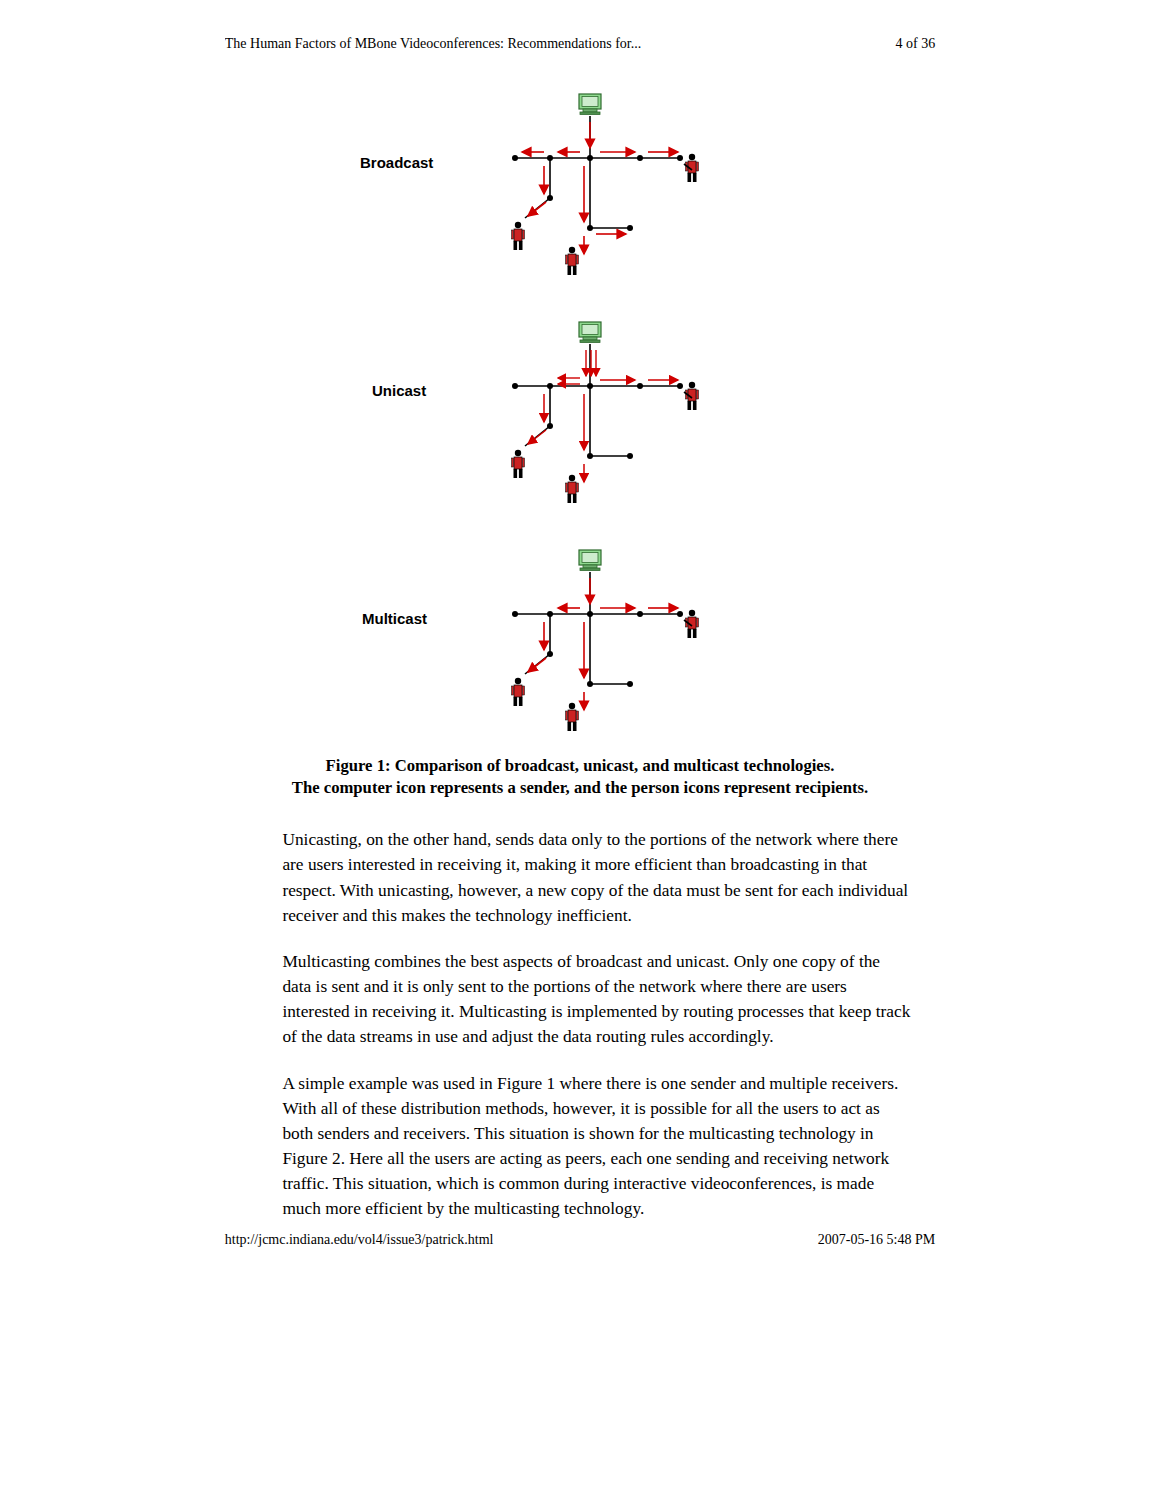The Human Factors of MBone Videoconferences: Recommendations for... 4 of 36
Broadcast Unicast Multicast
Figure 1: Comparison of broadcast, unicast, and multicast technologies.
The computer icon represents a sender, and the person icons represent recipients.
Unicasting, on the other hand, sends data only to the portions of the network where there are users interested in receiving it, making it more efficient than broadcasting in that respect. With unicasting, however, a new copy of the data must be sent for each individual receiver and this makes the technology inefficient.
Multicasting combines the best aspects of broadcast and unicast. Only one copy of the data is sent and it is only sent to the portions of the network where there are users interested in receiving it. Multicasting is implemented by routing processes that keep track of the data streams in use and adjust the data routing rules accordingly.
A simple example was used in Figure 1 where there is one sender and multiple receivers. With all of these distribution methods, however, it is possible for all the users to act as both senders and receivers. This situation is shown for the multicasting technology in Figure 2. Here all the users are acting as peers, each one sending and receiving network traffic. This situation, which is common during interactive videoconferences, is made much more efficient by the multicasting technology.
http://jcmc.indiana.edu/vol4/issue3/patrick.html 2007-05-16 5:48 PM